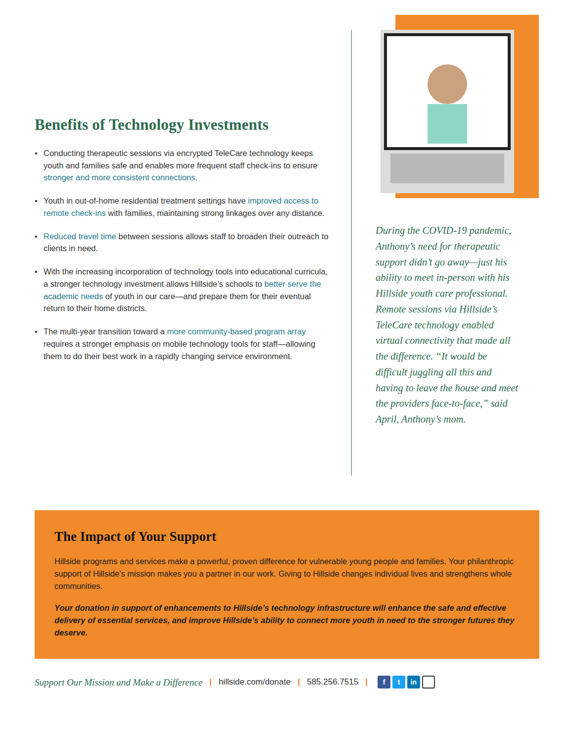Benefits of Technology Investments
Conducting therapeutic sessions via encrypted TeleCare technology keeps youth and families safe and enables more frequent staff check-ins to ensure stronger and more consistent connections.
Youth in out-of-home residential treatment settings have improved access to remote check-ins with families, maintaining strong linkages over any distance.
Reduced travel time between sessions allows staff to broaden their outreach to clients in need.
With the increasing incorporation of technology tools into educational curricula, a stronger technology investment allows Hillside’s schools to better serve the academic needs of youth in our care—and prepare them for their eventual return to their home districts.
The multi-year transition toward a more community-based program array requires a stronger emphasis on mobile technology tools for staff—allowing them to do their best work in a rapidly changing service environment.
During the COVID-19 pandemic, Anthony’s need for therapeutic support didn’t go away—just his ability to meet in-person with his Hillside youth care professional. Remote sessions via Hillside’s TeleCare technology enabled virtual connectivity that made all the difference. “It would be difficult juggling all this and having to leave the house and meet the providers face-to-face,” said April, Anthony’s mom.
The Impact of Your Support
Hillside programs and services make a powerful, proven difference for vulnerable young people and families. Your philanthropic support of Hillside’s mission makes you a partner in our work. Giving to Hillside changes individual lives and strengthens whole communities.
Your donation in support of enhancements to Hillside’s technology infrastructure will enhance the safe and effective delivery of essential services, and improve Hillside’s ability to connect more youth in need to the stronger futures they deserve.
Support Our Mission and Make a Difference | hillside.com/donate | 585.256.7515 | f t in ◎